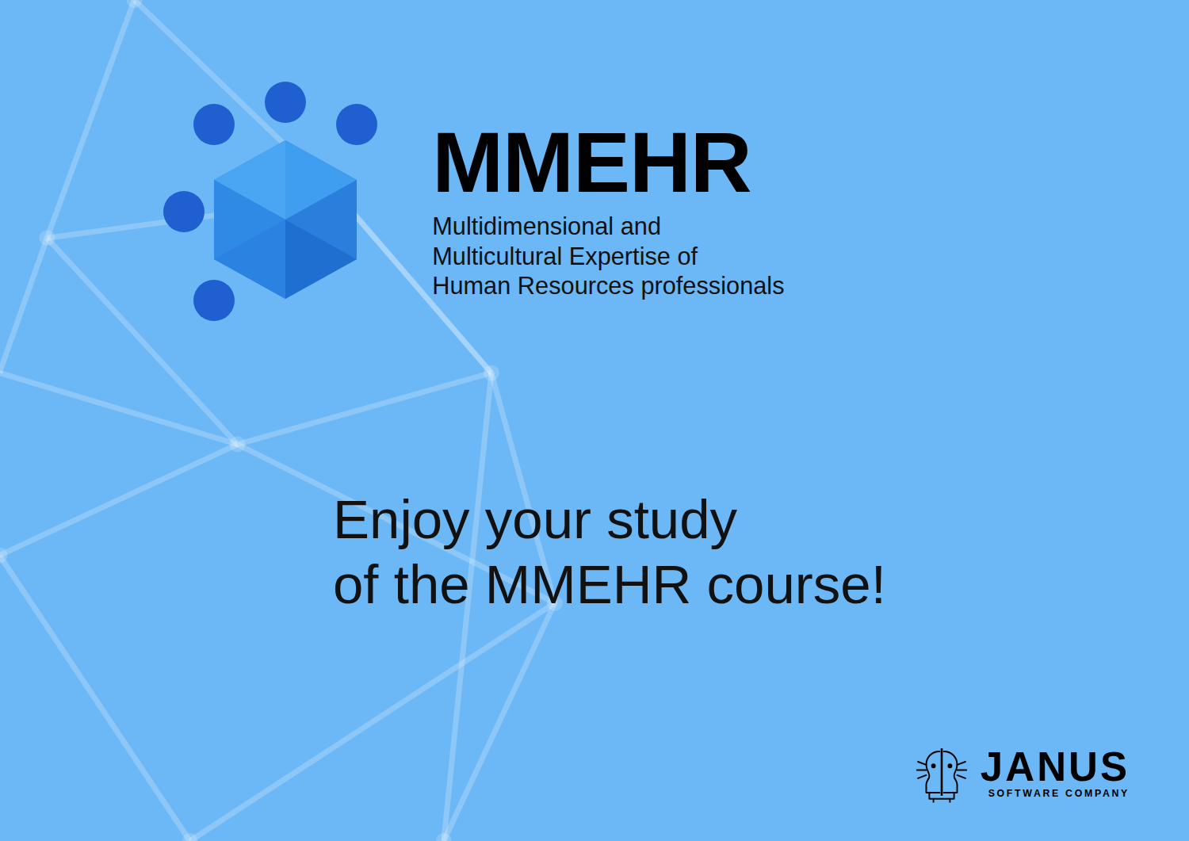MMEHR
Multidimensional and
Multicultural Expertise of
Human Resources professionals
Enjoy your study of the MMEHR course!
JANUS SOFTWARE COMPANY